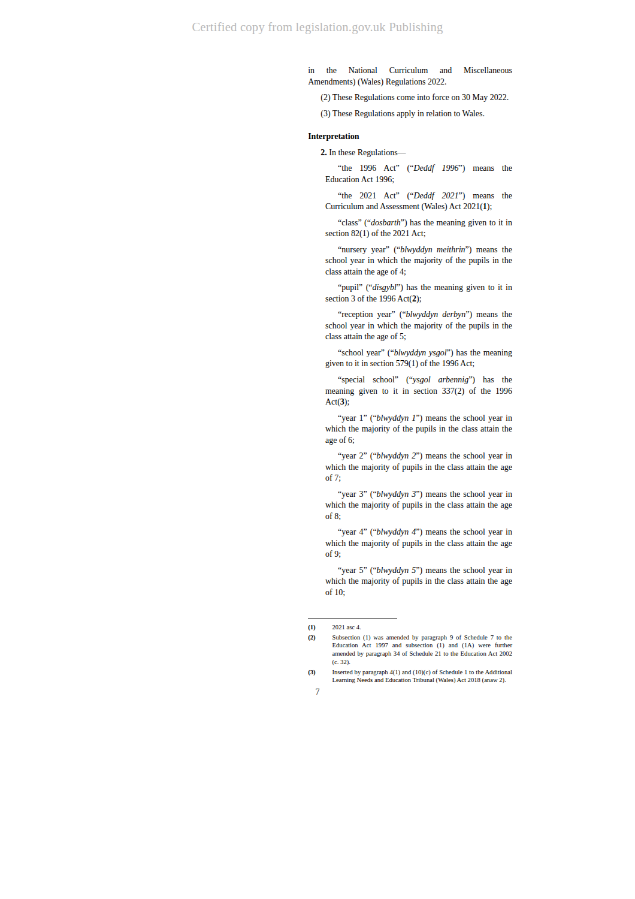Certified copy from legislation.gov.uk Publishing
in the National Curriculum and Miscellaneous Amendments) (Wales) Regulations 2022.
(2) These Regulations come into force on 30 May 2022.
(3) These Regulations apply in relation to Wales.
Interpretation
2. In these Regulations—
“the 1996 Act” (“Deddf 1996”) means the Education Act 1996;
“the 2021 Act” (“Deddf 2021”) means the Curriculum and Assessment (Wales) Act 2021(1);
“class” (“dosbarth”) has the meaning given to it in section 82(1) of the 2021 Act;
“nursery year” (“blwyddyn meithrin”) means the school year in which the majority of the pupils in the class attain the age of 4;
“pupil” (“disgybl”) has the meaning given to it in section 3 of the 1996 Act(2);
“reception year” (“blwyddyn derbyn”) means the school year in which the majority of the pupils in the class attain the age of 5;
“school year” (“blwyddyn ysgol”) has the meaning given to it in section 579(1) of the 1996 Act;
“special school” (“ysgol arbennig”) has the meaning given to it in section 337(2) of the 1996 Act(3);
“year 1” (“blwyddyn 1”) means the school year in which the majority of the pupils in the class attain the age of 6;
“year 2” (“blwyddyn 2”) means the school year in which the majority of pupils in the class attain the age of 7;
“year 3” (“blwyddyn 3”) means the school year in which the majority of pupils in the class attain the age of 8;
“year 4” (“blwyddyn 4”) means the school year in which the majority of pupils in the class attain the age of 9;
“year 5” (“blwyddyn 5”) means the school year in which the majority of pupils in the class attain the age of 10;
(1)
2021 asc 4.
(2)
Subsection (1) was amended by paragraph 9 of Schedule 7 to the Education Act 1997 and subsection (1) and (1A) were further amended by paragraph 34 of Schedule 21 to the Education Act 2002 (c. 32).
(3)
Inserted by paragraph 4(1) and (10)(c) of Schedule 1 to the Additional Learning Needs and Education Tribunal (Wales) Act 2018 (anaw 2).
7